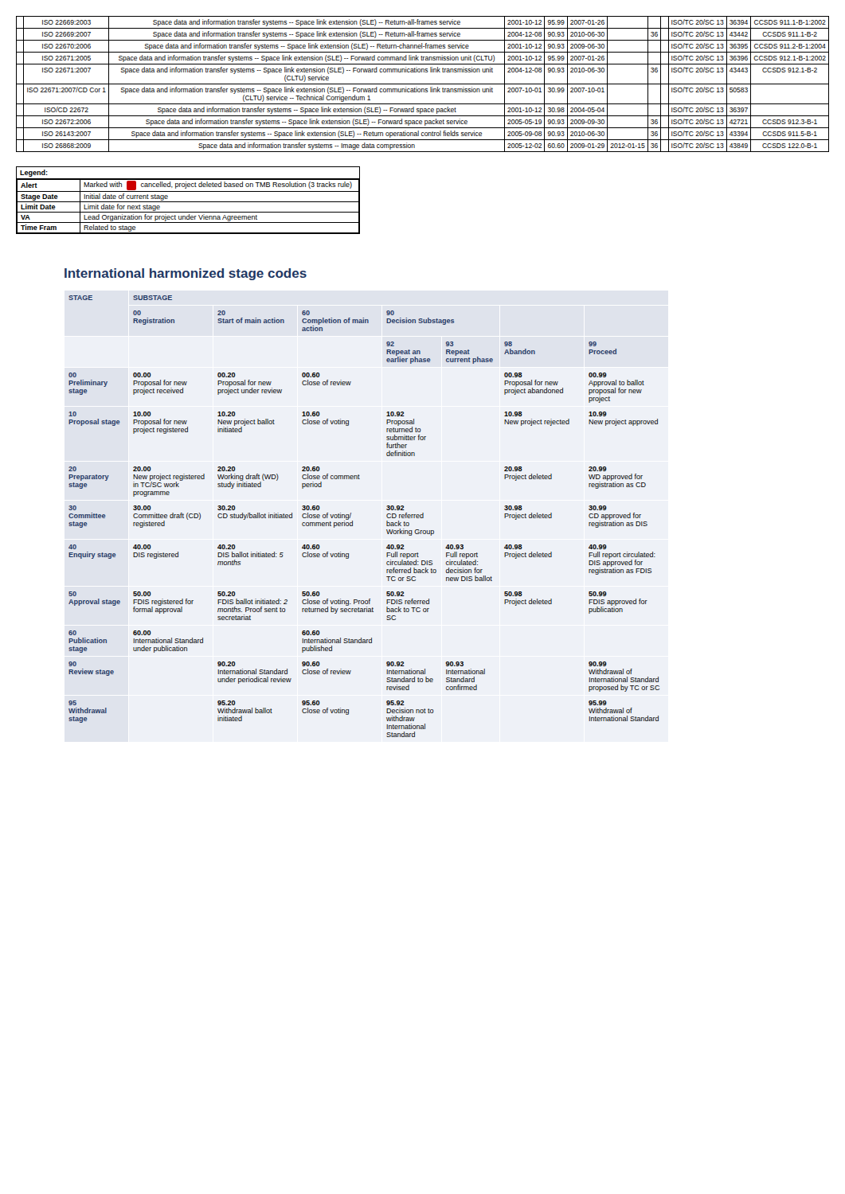| | ISO 22669:2003 | Space data and information transfer systems -- Space link extension (SLE) -- Return-all-frames service | 2001-10-12 | 95.99 | 2007-01-26 | | | | ISO/TC 20/SC 13 | 36394 | CCSDS 911.1-B-1:2002 |
| | ISO 22669:2007 | Space data and information transfer systems -- Space link extension (SLE) -- Return-all-frames service | 2004-12-08 | 90.93 | 2010-06-30 | | 36 | | ISO/TC 20/SC 13 | 43442 | CCSDS 911.1-B-2 |
| | ISO 22670:2006 | Space data and information transfer systems -- Space link extension (SLE) -- Return-channel-frames service | 2001-10-12 | 90.93 | 2009-06-30 | | | | ISO/TC 20/SC 13 | 36395 | CCSDS 911.2-B-1:2004 |
| | ISO 22671:2005 | Space data and information transfer systems -- Space link extension (SLE) -- Forward command link transmission unit (CLTU) | 2001-10-12 | 95.99 | 2007-01-26 | | | | ISO/TC 20/SC 13 | 36396 | CCSDS 912.1-B-1:2002 |
| | ISO 22671:2007 | Space data and information transfer systems -- Space link extension (SLE) -- Forward communications link transmission unit (CLTU) service | 2004-12-08 | 90.93 | 2010-06-30 | | 36 | | ISO/TC 20/SC 13 | 43443 | CCSDS 912.1-B-2 |
| | ISO 22671:2007/CD Cor 1 | Space data and information transfer systems -- Space link extension (SLE) -- Forward communications link transmission unit (CLTU) service -- Technical Corrigendum 1 | 2007-10-01 | 30.99 | 2007-10-01 | | | | ISO/TC 20/SC 13 | 50583 | |
| | ISO/CD 22672 | Space data and information transfer systems -- Space link extension (SLE) -- Forward space packet | 2001-10-12 | 30.98 | 2004-05-04 | | | | ISO/TC 20/SC 13 | 36397 | |
| | ISO 22672:2006 | Space data and information transfer systems -- Space link extension (SLE) -- Forward space packet service | 2005-05-19 | 90.93 | 2009-09-30 | | 36 | | ISO/TC 20/SC 13 | 42721 | CCSDS 912.3-B-1 |
| | ISO 26143:2007 | Space data and information transfer systems -- Space link extension (SLE) -- Return operational control fields service | 2005-09-08 | 90.93 | 2010-06-30 | | 36 | | ISO/TC 20/SC 13 | 43394 | CCSDS 911.5-B-1 |
| | ISO 26868:2009 | Space data and information transfer systems -- Image data compression | 2005-12-02 | 60.60 | 2009-01-29 | 2012-01-15 | 36 | | ISO/TC 20/SC 13 | 43849 | CCSDS 122.0-B-1 |
Legend:
| Alert | Marked with cancelled, project deleted based on TMB Resolution (3 tracks rule) |
| Stage Date | Initial date of current stage |
| Limit Date | Limit date for next stage |
| VA | Lead Organization for project under Vienna Agreement |
| Time Fram | Related to stage |
International harmonized stage codes
| STAGE | SUBSTAGE |
| --- | --- |
| 00 Registration | 20 Start of main action | 60 Completion of main action | 90 Decision Substages | | |
| | | | | 92 Repeat an earlier phase | 93 Repeat current phase | 98 Abandon | 99 Proceed |
| 00 Preliminary stage | 00.00 Proposal for new project received | 00.20 Proposal for new project under review | 00.60 Close of review | | | 00.98 Proposal for new project abandoned | 00.99 Approval to ballot proposal for new project |
| 10 Proposal stage | 10.00 Proposal for new project registered | 10.20 New project ballot initiated | 10.60 Close of voting | 10.92 Proposal returned to submitter for further definition | | 10.98 New project rejected | 10.99 New project approved |
| 20 Preparatory stage | 20.00 New project registered in TC/SC work programme | 20.20 Working draft (WD) study initiated | 20.60 Close of comment period | | | 20.98 Project deleted | 20.99 WD approved for registration as CD |
| 30 Committee stage | 30.00 Committee draft (CD) registered | 30.20 CD study/ballot initiated | 30.60 Close of voting/ comment period | 30.92 CD referred back to Working Group | | 30.98 Project deleted | 30.99 CD approved for registration as DIS |
| 40 Enquiry stage | 40.00 DIS registered | 40.20 DIS ballot initiated: 5 months | 40.60 Close of voting | 40.92 Full report circulated: DIS referred back to TC or SC | 40.93 Full report circulated: decision for new DIS ballot | 40.98 Project deleted | 40.99 Full report circulated: DIS approved for registration as FDIS |
| 50 Approval stage | 50.00 FDIS registered for formal approval | 50.20 FDIS ballot initiated: 2 months. Proof sent to secretariat | 50.60 Close of voting. Proof returned by secretariat | 50.92 FDIS referred back to TC or SC | | 50.98 Project deleted | 50.99 FDIS approved for publication |
| 60 Publication stage | 60.00 International Standard under publication | | 60.60 International Standard published | | | | |
| 90 Review stage | | 90.20 International Standard under periodical review | 90.60 Close of review | 90.92 International Standard to be revised | 90.93 International Standard confirmed | | 90.99 Withdrawal of International Standard proposed by TC or SC |
| 95 Withdrawal stage | | 95.20 Withdrawal ballot initiated | 95.60 Close of voting | 95.92 Decision not to withdraw International Standard | | | 95.99 Withdrawal of International Standard |